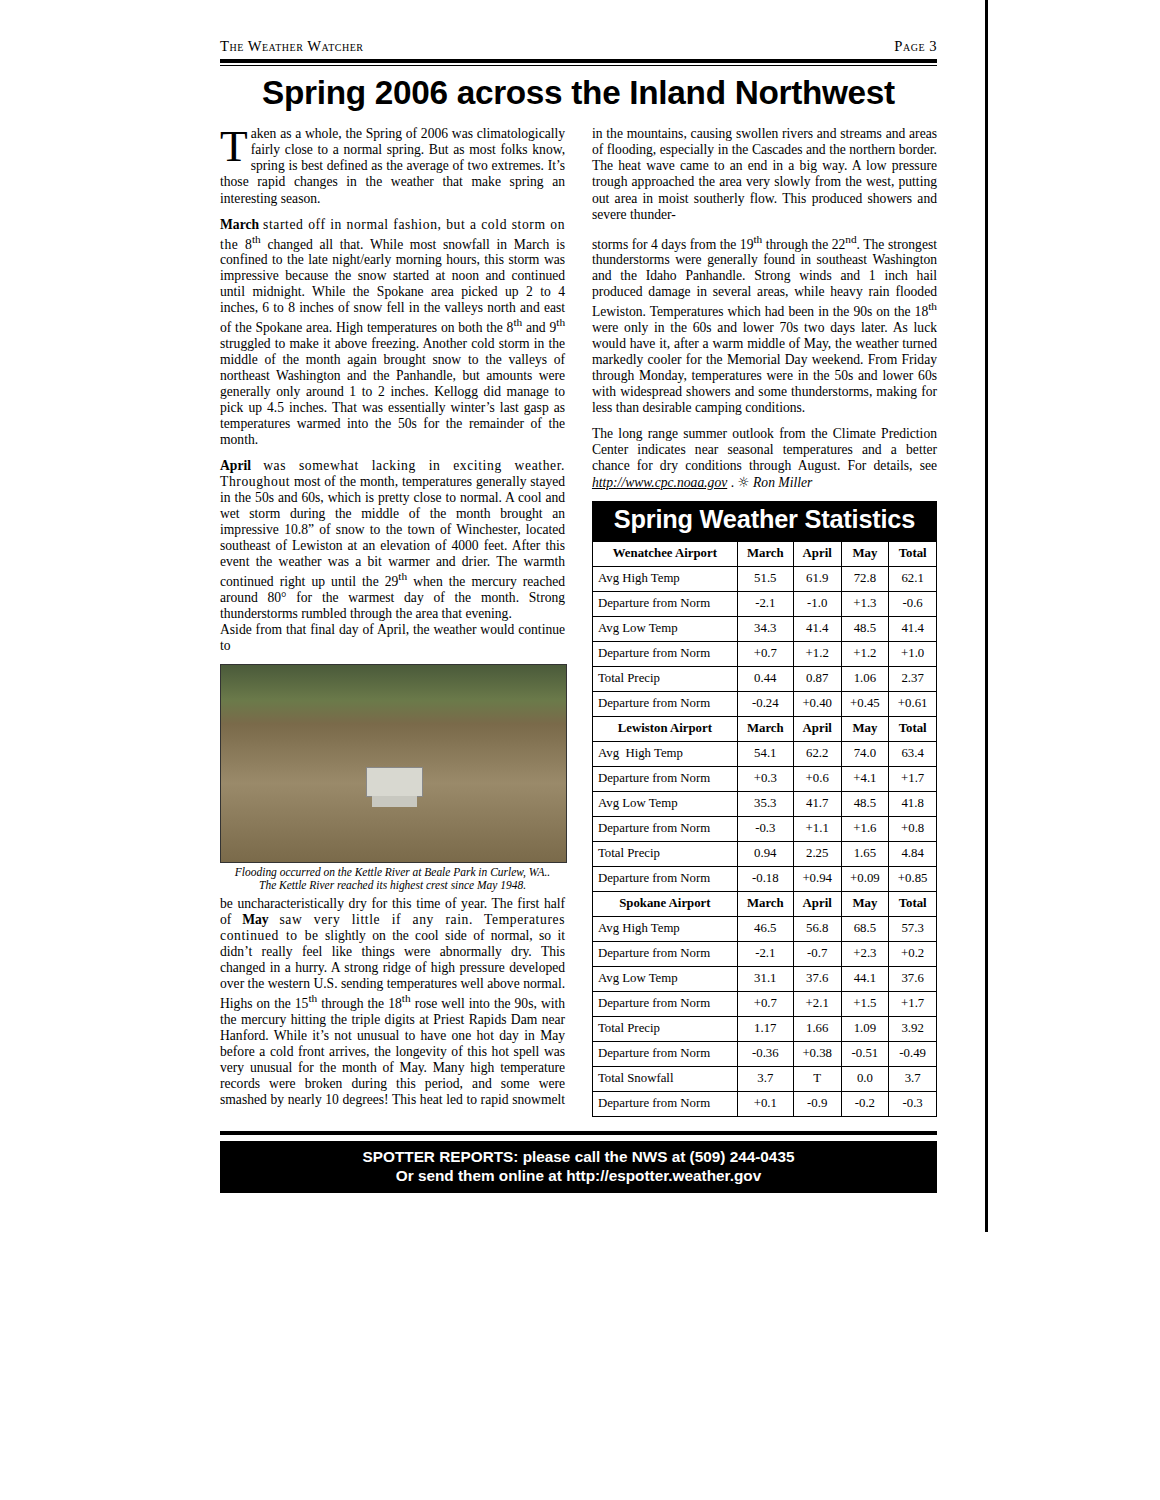The Weather Watcher
Page 3
Spring 2006 across the Inland Northwest
Taken as a whole, the Spring of 2006 was climatologically fairly close to a normal spring. But as most folks know, spring is best defined as the average of two extremes. It’s those rapid changes in the weather that make spring an interesting season.
March started off in normal fashion, but a cold storm on the 8th changed all that. While most snowfall in March is confined to the late night/early morning hours, this storm was impressive because the snow started at noon and continued until midnight. While the Spokane area picked up 2 to 4 inches, 6 to 8 inches of snow fell in the valleys north and east of the Spokane area. High temperatures on both the 8th and 9th struggled to make it above freezing. Another cold storm in the middle of the month again brought snow to the valleys of northeast Washington and the Panhandle, but amounts were generally only around 1 to 2 inches. Kellogg did manage to pick up 4.5 inches. That was essentially winter’s last gasp as temperatures warmed into the 50s for the remainder of the month.
April was somewhat lacking in exciting weather. Throughout most of the month, temperatures generally stayed in the 50s and 60s, which is pretty close to normal. A cool and wet storm during the middle of the month brought an impressive 10.8” of snow to the town of Winchester, located southeast of Lewiston at an elevation of 4000 feet. After this event the weather was a bit warmer and drier. The warmth continued right up until the 29th when the mercury reached around 80° for the warmest day of the month. Strong thunderstorms rumbled through the area that evening.
Aside from that final day of April, the weather would continue to
Flooding occurred on the Kettle River at Beale Park in Curlew, WA..
The Kettle River reached its highest crest since May 1948.
be uncharacteristically dry for this time of year. The first half of May saw very little if any rain. Temperatures continued to be slightly on the cool side of normal, so it didn’t really feel like things were abnormally dry. This changed in a hurry. A strong ridge of high pressure developed over the western U.S. sending temperatures well above normal. Highs on the 15th through the 18th rose well into the 90s, with the mercury hitting the triple digits at Priest Rapids Dam near Hanford. While it’s not unusual to have one hot day in May before a cold front arrives, the longevity of this hot spell was very unusual for the month of May. Many high temperature records were broken during this period, and some were smashed by nearly 10 degrees! This heat led to rapid snowmelt in the mountains, causing swollen rivers and streams and areas of flooding, especially in the Cascades and the northern border. The heat wave came to an end in a big way. A low pressure trough approached the area very slowly from the west, putting out area in moist southerly flow. This produced showers and severe thunder-
storms for 4 days from the 19th through the 22nd. The strongest thunderstorms were generally found in southeast Washington and the Idaho Panhandle. Strong winds and 1 inch hail produced damage in several areas, while heavy rain flooded Lewiston. Temperatures which had been in the 90s on the 18th were only in the 60s and lower 70s two days later. As luck would have it, after a warm middle of May, the weather turned markedly cooler for the Memorial Day weekend. From Friday through Monday, temperatures were in the 50s and lower 60s with widespread showers and some thunderstorms, making for less than desirable camping conditions.
The long range summer outlook from the Climate Prediction Center indicates near seasonal temperatures and a better chance for dry conditions through August. For details, see http://www.cpc.noaa.gov . ☼ Ron Miller
Spring Weather Statistics
| Wenatchee Airport | March | April | May | Total |
| --- | --- | --- | --- | --- |
| Avg High Temp | 51.5 | 61.9 | 72.8 | 62.1 |
| Departure from Norm | -2.1 | -1.0 | +1.3 | -0.6 |
| Avg Low Temp | 34.3 | 41.4 | 48.5 | 41.4 |
| Departure from Norm | +0.7 | +1.2 | +1.2 | +1.0 |
| Total Precip | 0.44 | 0.87 | 1.06 | 2.37 |
| Departure from Norm | -0.24 | +0.40 | +0.45 | +0.61 |
| Lewiston Airport | March | April | May | Total |
| Avg High Temp | 54.1 | 62.2 | 74.0 | 63.4 |
| Departure from Norm | +0.3 | +0.6 | +4.1 | +1.7 |
| Avg Low Temp | 35.3 | 41.7 | 48.5 | 41.8 |
| Departure from Norm | -0.3 | +1.1 | +1.6 | +0.8 |
| Total Precip | 0.94 | 2.25 | 1.65 | 4.84 |
| Departure from Norm | -0.18 | +0.94 | +0.09 | +0.85 |
| Spokane Airport | March | April | May | Total |
| Avg High Temp | 46.5 | 56.8 | 68.5 | 57.3 |
| Departure from Norm | -2.1 | -0.7 | +2.3 | +0.2 |
| Avg Low Temp | 31.1 | 37.6 | 44.1 | 37.6 |
| Departure from Norm | +0.7 | +2.1 | +1.5 | +1.7 |
| Total Precip | 1.17 | 1.66 | 1.09 | 3.92 |
| Departure from Norm | -0.36 | +0.38 | -0.51 | -0.49 |
| Total Snowfall | 3.7 | T | 0.0 | 3.7 |
| Departure from Norm | +0.1 | -0.9 | -0.2 | -0.3 |
SPOTTER REPORTS: please call the NWS at (509) 244-0435
Or send them online at http://espotter.weather.gov